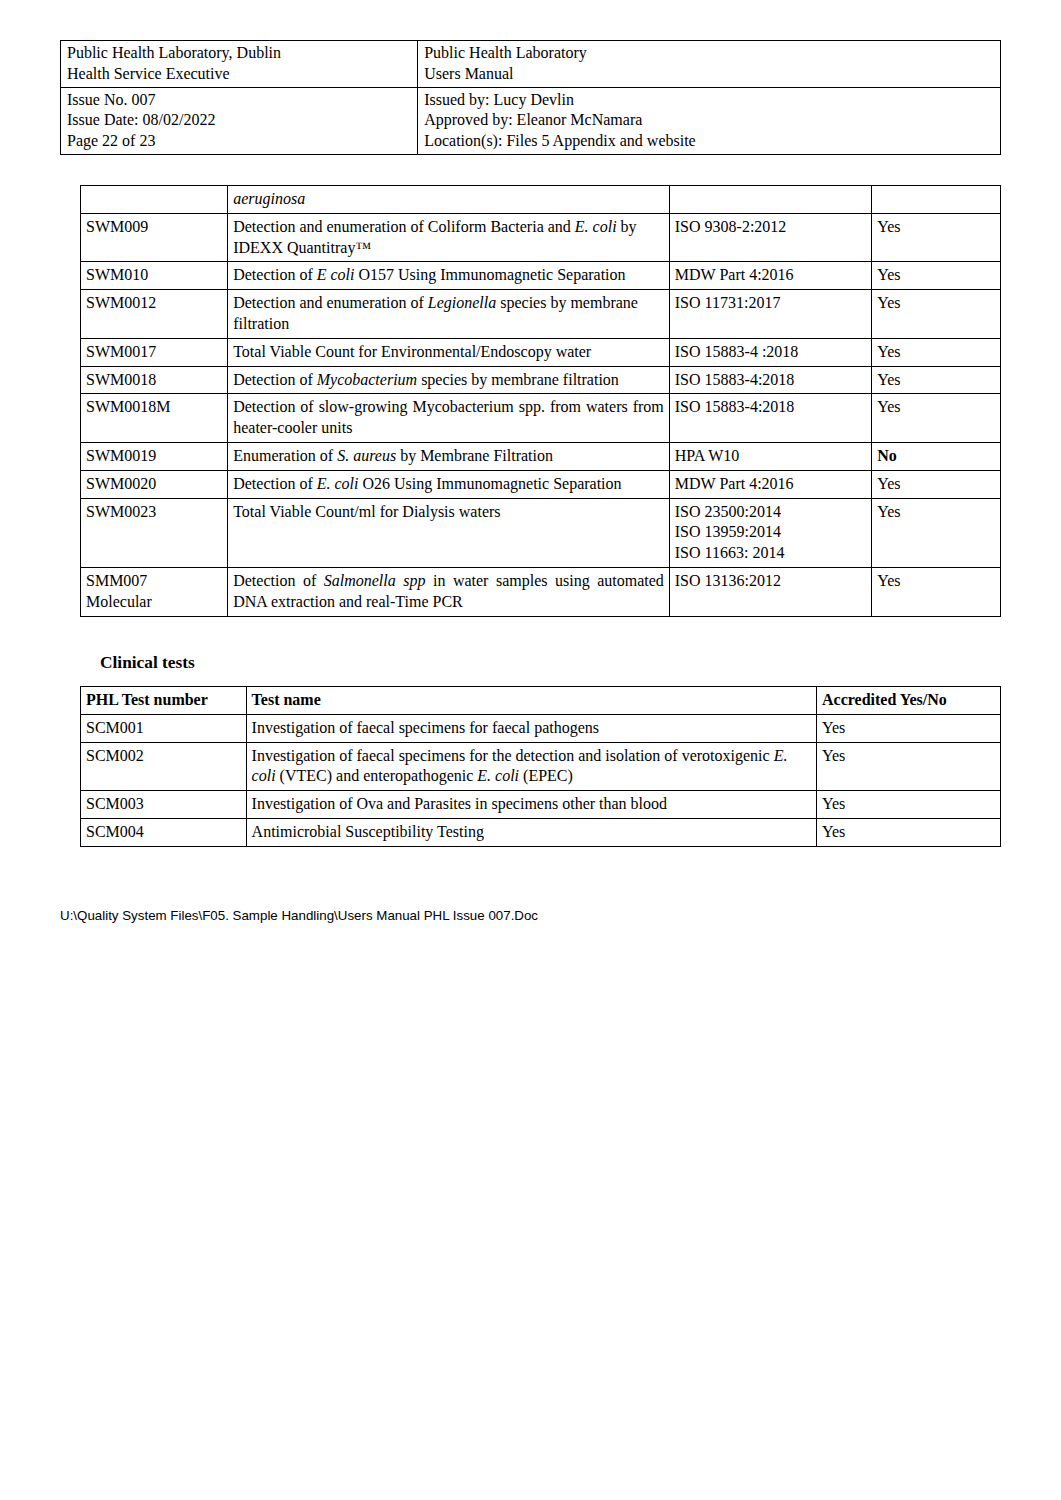| Public Health Laboratory, Dublin Health Service Executive | Public Health Laboratory Users Manual |
| Issue No. 007 Issue Date: 08/02/2022 Page 22 of 23 | Issued by: Lucy Devlin Approved by: Eleanor McNamara Location(s): Files 5 Appendix and website |
| | aeruginosa | | |
| SWM009 | Detection and enumeration of Coliform Bacteria and E. coli by IDEXX Quantitray™ | ISO 9308-2:2012 | Yes |
| SWM010 | Detection of E coli O157 Using Immunomagnetic Separation | MDW Part 4:2016 | Yes |
| SWM0012 | Detection and enumeration of Legionella species by membrane filtration | ISO 11731:2017 | Yes |
| SWM0017 | Total Viable Count for Environmental/Endoscopy water | ISO 15883-4 :2018 | Yes |
| SWM0018 | Detection of Mycobacterium species by membrane filtration | ISO 15883-4:2018 | Yes |
| SWM0018M | Detection of slow-growing Mycobacterium spp. from waters from heater-cooler units | ISO 15883-4:2018 | Yes |
| SWM0019 | Enumeration of S. aureus by Membrane Filtration | HPA W10 | No |
| SWM0020 | Detection of E. coli O26 Using Immunomagnetic Separation | MDW Part 4:2016 | Yes |
| SWM0023 | Total Viable Count/ml for Dialysis waters | ISO 23500:2014 ISO 13959:2014 ISO 11663: 2014 | Yes |
| SMM007 Molecular | Detection of Salmonella spp in water samples using automated DNA extraction and real-Time PCR | ISO 13136:2012 | Yes |
Clinical tests
| PHL Test number | Test name | Accredited Yes/No |
| --- | --- | --- |
| SCM001 | Investigation of faecal specimens for faecal pathogens | Yes |
| SCM002 | Investigation of faecal specimens for the detection and isolation of verotoxigenic E. coli (VTEC) and enteropathogenic E. coli (EPEC) | Yes |
| SCM003 | Investigation of Ova and Parasites in specimens other than blood | Yes |
| SCM004 | Antimicrobial Susceptibility Testing | Yes |
U:\Quality System Files\F05. Sample Handling\Users Manual PHL Issue 007.Doc